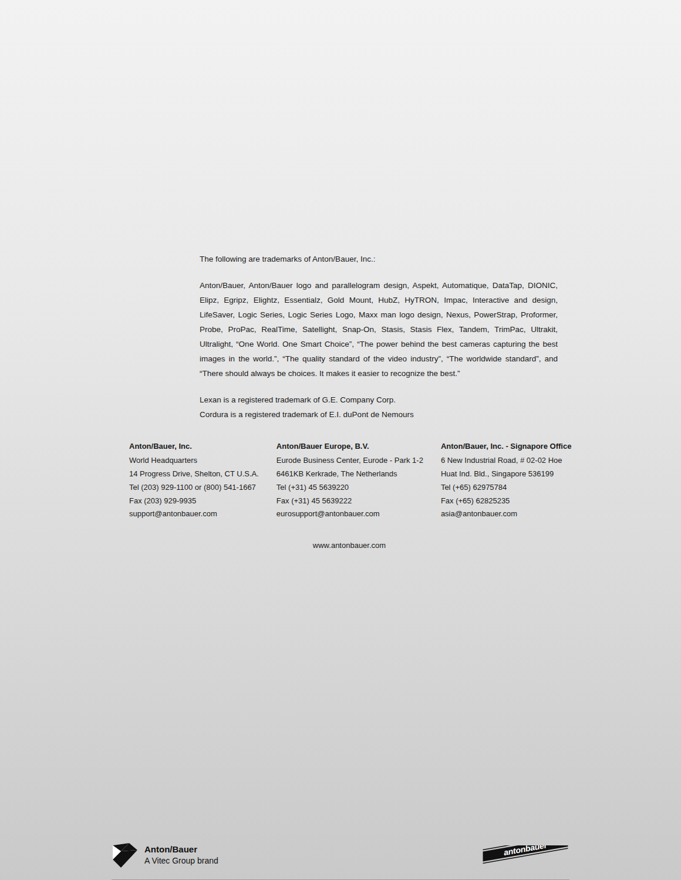The following are trademarks of Anton/Bauer, Inc.:
Anton/Bauer, Anton/Bauer logo and parallelogram design, Aspekt, Automatique, DataTap, DIONIC, Elipz, Egripz, Elightz, Essentialz, Gold Mount, HubZ, HyTRON, Impac, Interactive and design, LifeSaver, Logic Series, Logic Series Logo, Maxx man logo design, Nexus, PowerStrap, Proformer, Probe, ProPac, RealTime, Satellight, Snap-On, Stasis, Stasis Flex, Tandem, TrimPac, Ultrakit, Ultralight, “One World. One Smart Choice”, “The power behind the best cameras capturing the best images in the world.”, “The quality standard of the video industry”, “The worldwide standard”, and “There should always be choices. It makes it easier to recognize the best.”
Lexan is a registered trademark of G.E. Company Corp. Cordura is a registered trademark of E.I. duPont de Nemours
Anton/Bauer, Inc.
World Headquarters
14 Progress Drive, Shelton, CT U.S.A.
Tel (203) 929-1100 or (800) 541-1667
Fax (203) 929-9935
support@antonbauer.com
Anton/Bauer Europe, B.V.
Eurode Business Center, Eurode - Park 1-2
6461KB Kerkrade, The Netherlands
Tel (+31) 45 5639220
Fax (+31) 45 5639222
eurosupport@antonbauer.com
Anton/Bauer, Inc. - Signapore Office
6 New Industrial Road, # 02-02 Hoe
Huat Ind. Bld., Singapore 536199
Tel (+65) 62975784
Fax (+65) 62825235
asia@antonbauer.com
www.antonbauer.com
Anton/Bauer
A Vitec Group brand
antonbauer